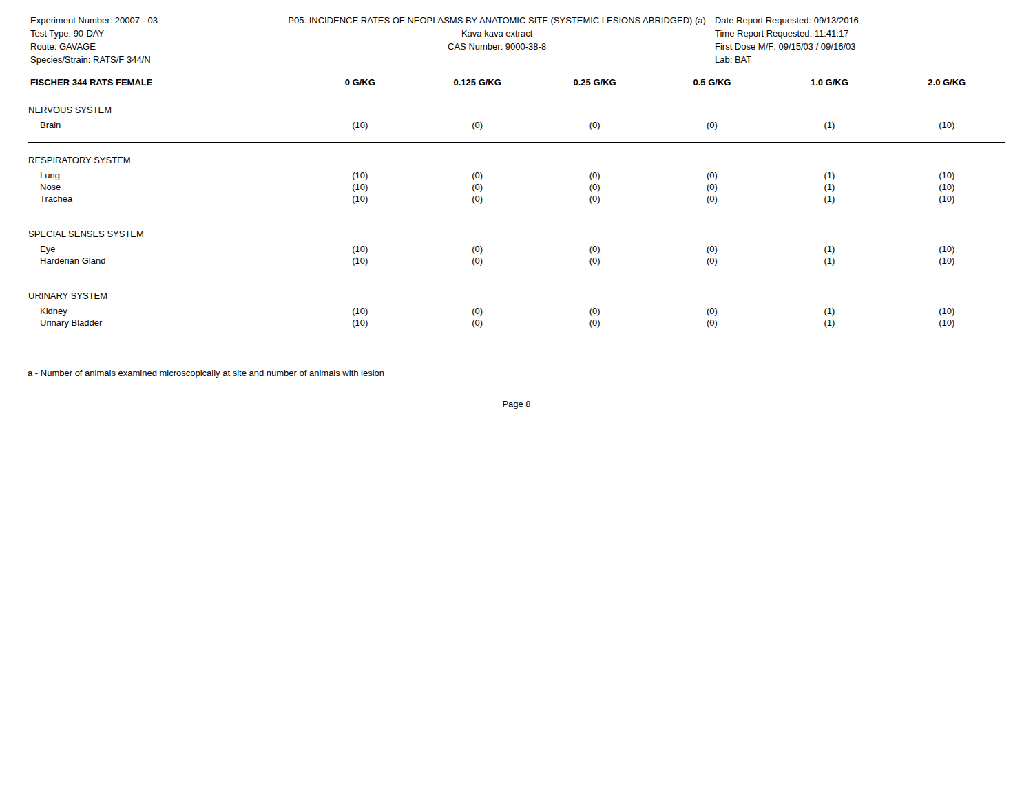| Experiment Number: 20007 - 03 | P05: INCIDENCE RATES OF NEOPLASMS BY ANATOMIC SITE (SYSTEMIC LESIONS ABRIDGED) (a) | Date Report Requested: 09/13/2016 |
| Test Type: 90-DAY | Kava kava extract | Time Report Requested: 11:41:17 |
| Route: GAVAGE | CAS Number: 9000-38-8 | First Dose M/F: 09/15/03 / 09/16/03 |
| Species/Strain: RATS/F 344/N | | Lab: BAT |
| FISCHER 344 RATS FEMALE | 0 G/KG | 0.125 G/KG | 0.25 G/KG | 0.5 G/KG | 1.0 G/KG | 2.0 G/KG |
| NERVOUS SYSTEM | |
| Brain | (10) | (0) | (0) | (0) | (1) | (10) |
| RESPIRATORY SYSTEM | |
| Lung | (10) | (0) | (0) | (0) | (1) | (10) |
| Nose | (10) | (0) | (0) | (0) | (1) | (10) |
| Trachea | (10) | (0) | (0) | (0) | (1) | (10) |
| SPECIAL SENSES SYSTEM | |
| Eye | (10) | (0) | (0) | (0) | (1) | (10) |
| Harderian Gland | (10) | (0) | (0) | (0) | (1) | (10) |
| URINARY SYSTEM | |
| Kidney | (10) | (0) | (0) | (0) | (1) | (10) |
| Urinary Bladder | (10) | (0) | (0) | (0) | (1) | (10) |
a - Number of animals examined microscopically at site and number of animals with lesion
Page 8